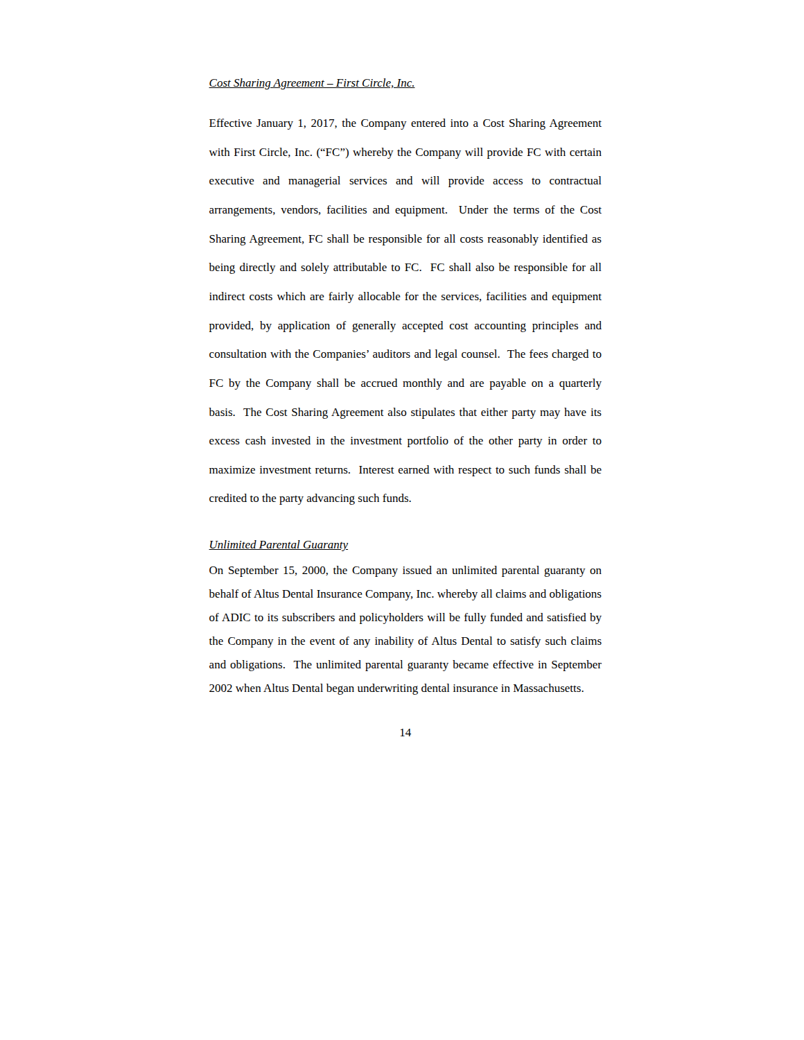Cost Sharing Agreement – First Circle, Inc.
Effective January 1, 2017, the Company entered into a Cost Sharing Agreement with First Circle, Inc. (“FC”) whereby the Company will provide FC with certain executive and managerial services and will provide access to contractual arrangements, vendors, facilities and equipment. Under the terms of the Cost Sharing Agreement, FC shall be responsible for all costs reasonably identified as being directly and solely attributable to FC. FC shall also be responsible for all indirect costs which are fairly allocable for the services, facilities and equipment provided, by application of generally accepted cost accounting principles and consultation with the Companies’ auditors and legal counsel. The fees charged to FC by the Company shall be accrued monthly and are payable on a quarterly basis. The Cost Sharing Agreement also stipulates that either party may have its excess cash invested in the investment portfolio of the other party in order to maximize investment returns. Interest earned with respect to such funds shall be credited to the party advancing such funds.
Unlimited Parental Guaranty
On September 15, 2000, the Company issued an unlimited parental guaranty on behalf of Altus Dental Insurance Company, Inc. whereby all claims and obligations of ADIC to its subscribers and policyholders will be fully funded and satisfied by the Company in the event of any inability of Altus Dental to satisfy such claims and obligations. The unlimited parental guaranty became effective in September 2002 when Altus Dental began underwriting dental insurance in Massachusetts.
14